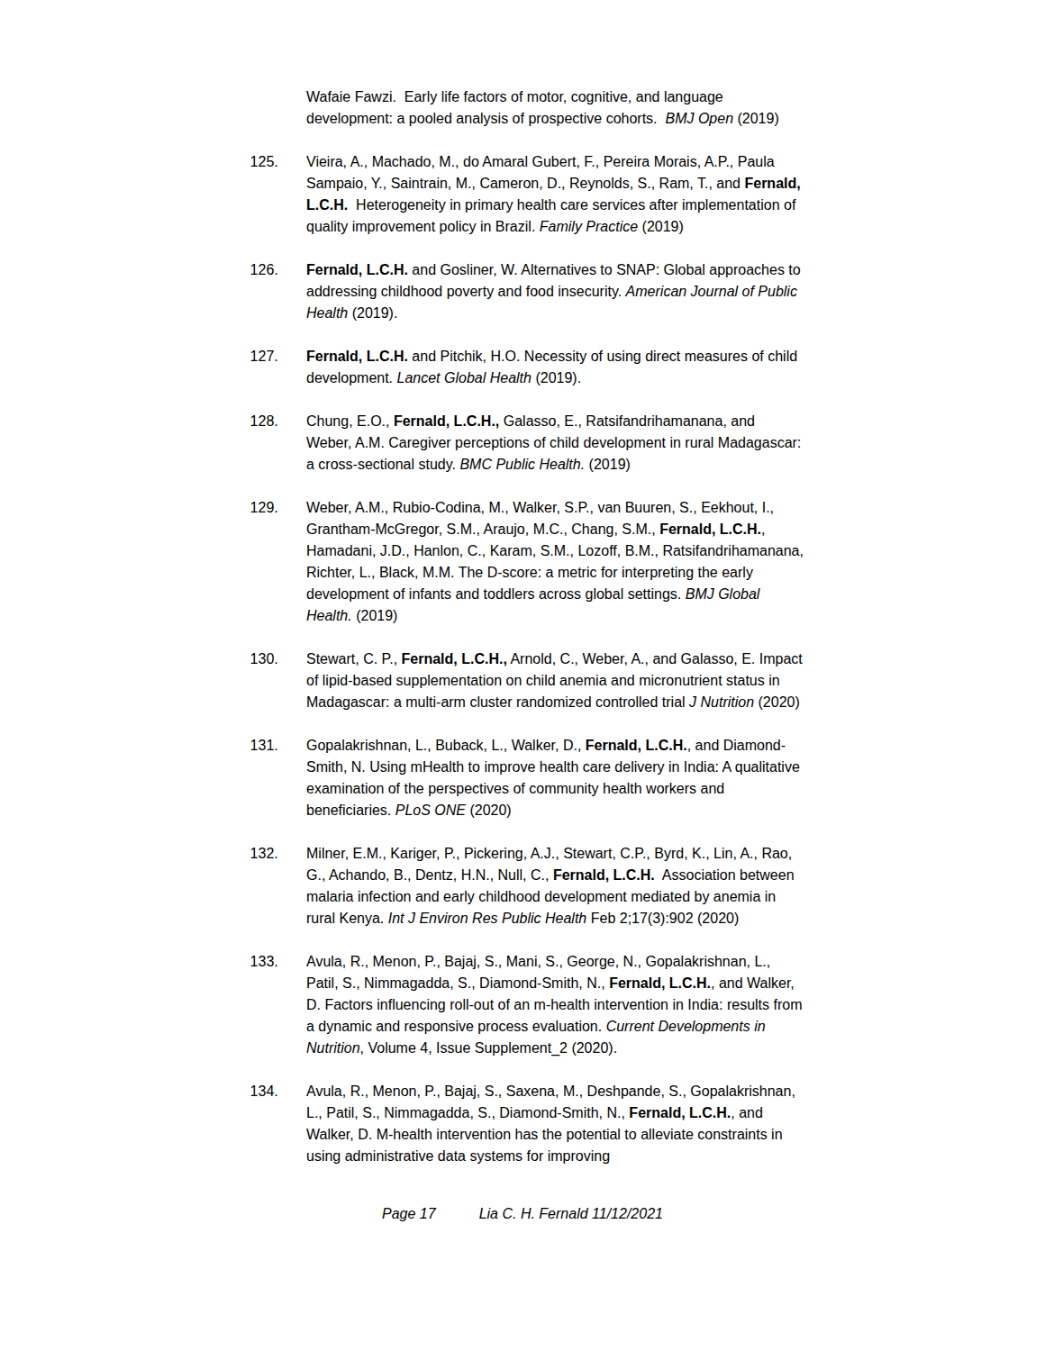Wafaie Fawzi. Early life factors of motor, cognitive, and language development: a pooled analysis of prospective cohorts. BMJ Open (2019)
125. Vieira, A., Machado, M., do Amaral Gubert, F., Pereira Morais, A.P., Paula Sampaio, Y., Saintrain, M., Cameron, D., Reynolds, S., Ram, T., and Fernald, L.C.H. Heterogeneity in primary health care services after implementation of quality improvement policy in Brazil. Family Practice (2019)
126. Fernald, L.C.H. and Gosliner, W. Alternatives to SNAP: Global approaches to addressing childhood poverty and food insecurity. American Journal of Public Health (2019).
127. Fernald, L.C.H. and Pitchik, H.O. Necessity of using direct measures of child development. Lancet Global Health (2019).
128. Chung, E.O., Fernald, L.C.H., Galasso, E., Ratsifandrihamanana, and Weber, A.M. Caregiver perceptions of child development in rural Madagascar: a cross-sectional study. BMC Public Health. (2019)
129. Weber, A.M., Rubio-Codina, M., Walker, S.P., van Buuren, S., Eekhout, I., Grantham-McGregor, S.M., Araujo, M.C., Chang, S.M., Fernald, L.C.H., Hamadani, J.D., Hanlon, C., Karam, S.M., Lozoff, B.M., Ratsifandrihamanana, Richter, L., Black, M.M. The D-score: a metric for interpreting the early development of infants and toddlers across global settings. BMJ Global Health. (2019)
130. Stewart, C. P., Fernald, L.C.H., Arnold, C., Weber, A., and Galasso, E. Impact of lipid-based supplementation on child anemia and micronutrient status in Madagascar: a multi-arm cluster randomized controlled trial J Nutrition (2020)
131. Gopalakrishnan, L., Buback, L., Walker, D., Fernald, L.C.H., and Diamond-Smith, N. Using mHealth to improve health care delivery in India: A qualitative examination of the perspectives of community health workers and beneficiaries. PLoS ONE (2020)
132. Milner, E.M., Kariger, P., Pickering, A.J., Stewart, C.P., Byrd, K., Lin, A., Rao, G., Achando, B., Dentz, H.N., Null, C., Fernald, L.C.H. Association between malaria infection and early childhood development mediated by anemia in rural Kenya. Int J Environ Res Public Health Feb 2;17(3):902 (2020)
133. Avula, R., Menon, P., Bajaj, S., Mani, S., George, N., Gopalakrishnan, L., Patil, S., Nimmagadda, S., Diamond-Smith, N., Fernald, L.C.H., and Walker, D. Factors influencing roll-out of an m-health intervention in India: results from a dynamic and responsive process evaluation. Current Developments in Nutrition, Volume 4, Issue Supplement_2 (2020).
134. Avula, R., Menon, P., Bajaj, S., Saxena, M., Deshpande, S., Gopalakrishnan, L., Patil, S., Nimmagadda, S., Diamond-Smith, N., Fernald, L.C.H., and Walker, D. M-health intervention has the potential to alleviate constraints in using administrative data systems for improving
Page 17 Lia C. H. Fernald 11/12/2021